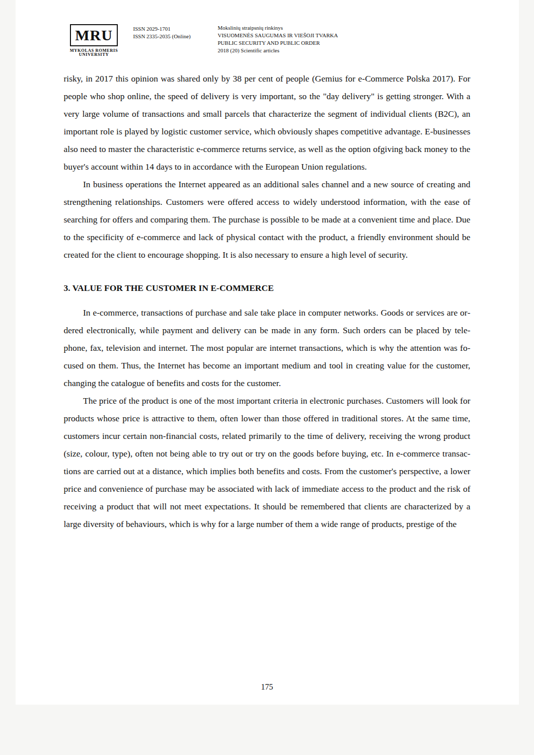MRU
Mykolas Romeris University
ISSN 2029-1701
ISSN 2335-2035 (Online)
Mokslinių straipsnių rinkinys
Visuomenės saugumas ir viešoji tvarka
Public security and public order
2018 (20) Scientific articles
risky, in 2017 this opinion was shared only by 38 per cent of people (Gemius for e-Commerce Polska 2017). For people who shop online, the speed of delivery is very important, so the "day delivery" is getting stronger. With a very large volume of transactions and small parcels that characterize the segment of individual clients (B2C), an important role is played by logistic customer service, which obviously shapes competitive advantage. E-businesses also need to master the characteristic e-commerce returns service, as well as the option ofgiving back money to the buyer's account within 14 days to in accordance with the European Union regulations.
In business operations the Internet appeared as an additional sales channel and a new source of creating and strengthening relationships. Customers were offered access to widely understood information, with the ease of searching for offers and comparing them. The purchase is possible to be made at a convenient time and place. Due to the specificity of e-commerce and lack of physical contact with the product, a friendly environment should be created for the client to encourage shopping. It is also necessary to ensure a high level of security.
3. Value for the customer in e-commerce
In e-commerce, transactions of purchase and sale take place in computer networks. Goods or services are ordered electronically, while payment and delivery can be made in any form. Such orders can be placed by telephone, fax, television and internet. The most popular are internet transactions, which is why the attention was focused on them. Thus, the Internet has become an important medium and tool in creating value for the customer, changing the catalogue of benefits and costs for the customer.
The price of the product is one of the most important criteria in electronic purchases. Customers will look for products whose price is attractive to them, often lower than those offered in traditional stores. At the same time, customers incur certain non-financial costs, related primarily to the time of delivery, receiving the wrong product (size, colour, type), often not being able to try out or try on the goods before buying, etc. In e-commerce transactions are carried out at a distance, which implies both benefits and costs. From the customer's perspective, a lower price and convenience of purchase may be associated with lack of immediate access to the product and the risk of receiving a product that will not meet expectations. It should be remembered that clients are characterized by a large diversity of behaviours, which is why for a large number of them a wide range of products, prestige of the
175